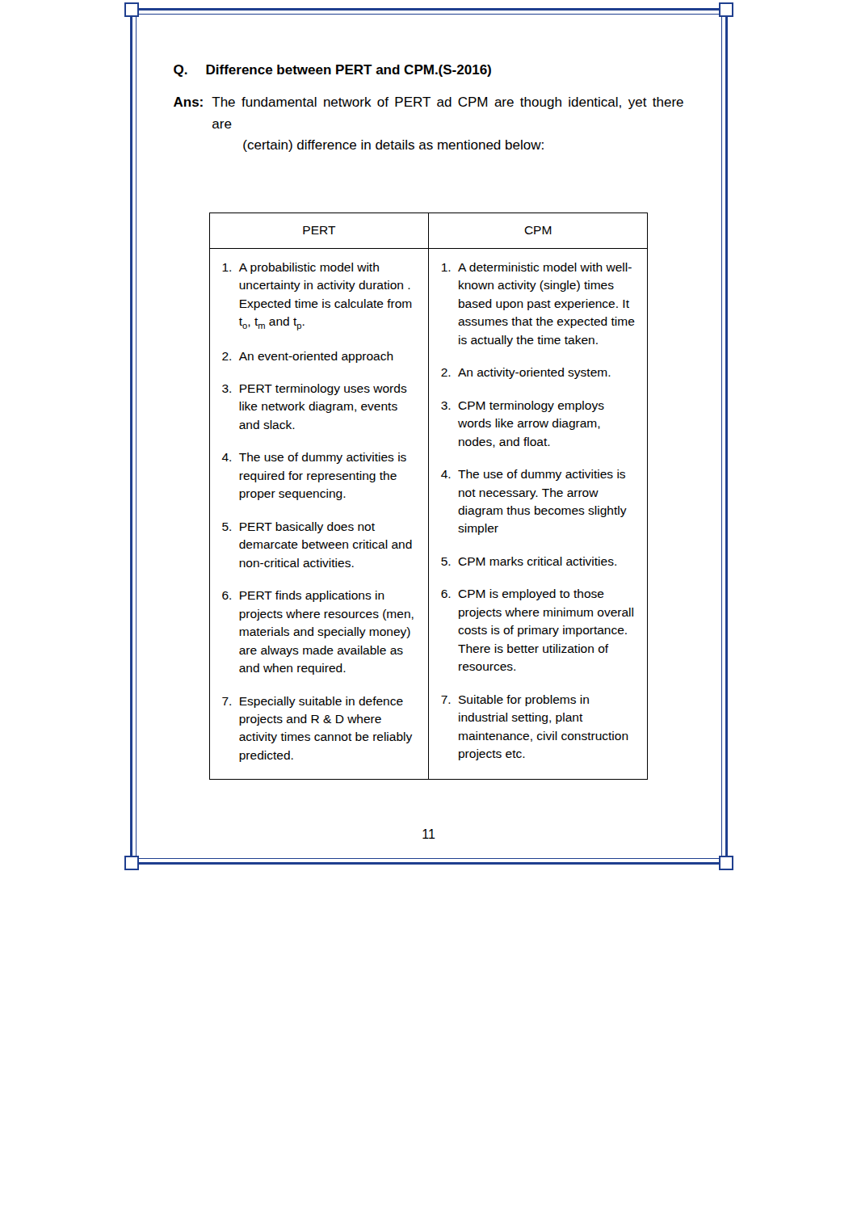Q. Difference between PERT and CPM.(S-2016)
Ans: The fundamental network of PERT ad CPM are though identical, yet there are (certain) difference in details as mentioned below:
| PERT | CPM |
| --- | --- |
| A probabilistic model with uncertainty in activity duration . Expected time is calculate from t o , t m and t p . An event-oriented approach PERT terminology uses words like network diagram, events and slack. The use of dummy activities is required for representing the proper sequencing. PERT basically does not demarcate between critical and non-critical activities. PERT finds applications in projects where resources (men, materials and specially money) are always made available as and when required. Especially suitable in defence projects and R & D where activity times cannot be reliably predicted. | A deterministic model with well-known activity (single) times based upon past experience. It assumes that the expected time is actually the time taken. An activity-oriented system. CPM terminology employs words like arrow diagram, nodes, and float. The use of dummy activities is not necessary. The arrow diagram thus becomes slightly simpler CPM marks critical activities. CPM is employed to those projects where minimum overall costs is of primary importance. There is better utilization of resources. Suitable for problems in industrial setting, plant maintenance, civil construction projects etc. |
11